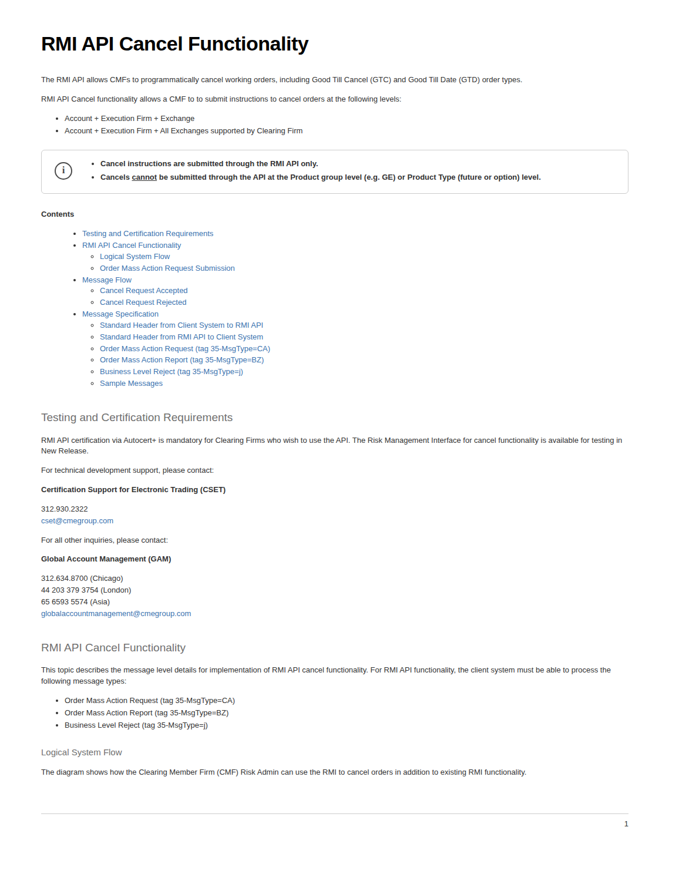RMI API Cancel Functionality
The RMI API allows CMFs to programmatically cancel working orders, including Good Till Cancel (GTC) and Good Till Date (GTD) order types.
RMI API Cancel functionality allows a CMF to to submit instructions to cancel orders at the following levels:
Account + Execution Firm + Exchange
Account + Execution Firm + All Exchanges supported by Clearing Firm
i
Cancel instructions are submitted through the RMI API only.
Cancels cannot be submitted through the API at the Product group level (e.g. GE) or Product Type (future or option) level.
Contents
Testing and Certification Requirements
RMI API Cancel Functionality
Logical System Flow
Order Mass Action Request Submission
Message Flow
Cancel Request Accepted
Cancel Request Rejected
Message Specification
Standard Header from Client System to RMI API
Standard Header from RMI API to Client System
Order Mass Action Request (tag 35-MsgType=CA)
Order Mass Action Report (tag 35-MsgType=BZ)
Business Level Reject (tag 35-MsgType=j)
Sample Messages
Testing and Certification Requirements
RMI API certification via Autocert+ is mandatory for Clearing Firms who wish to use the API. The Risk Management Interface for cancel functionality is available for testing in New Release.
For technical development support, please contact:
Certification Support for Electronic Trading (CSET)
312.930.2322
cset@cmegroup.com
For all other inquiries, please contact:
Global Account Management (GAM)
312.634.8700 (Chicago)
44 203 379 3754 (London)
65 6593 5574 (Asia)
globalaccountmanagement@cmegroup.com
RMI API Cancel Functionality
This topic describes the message level details for implementation of RMI API cancel functionality. For RMI API functionality, the client system must be able to process the following message types:
Order Mass Action Request (tag 35-MsgType=CA)
Order Mass Action Report (tag 35-MsgType=BZ)
Business Level Reject (tag 35-MsgType=j)
Logical System Flow
The diagram shows how the Clearing Member Firm (CMF) Risk Admin can use the RMI to cancel orders in addition to existing RMI functionality.
1